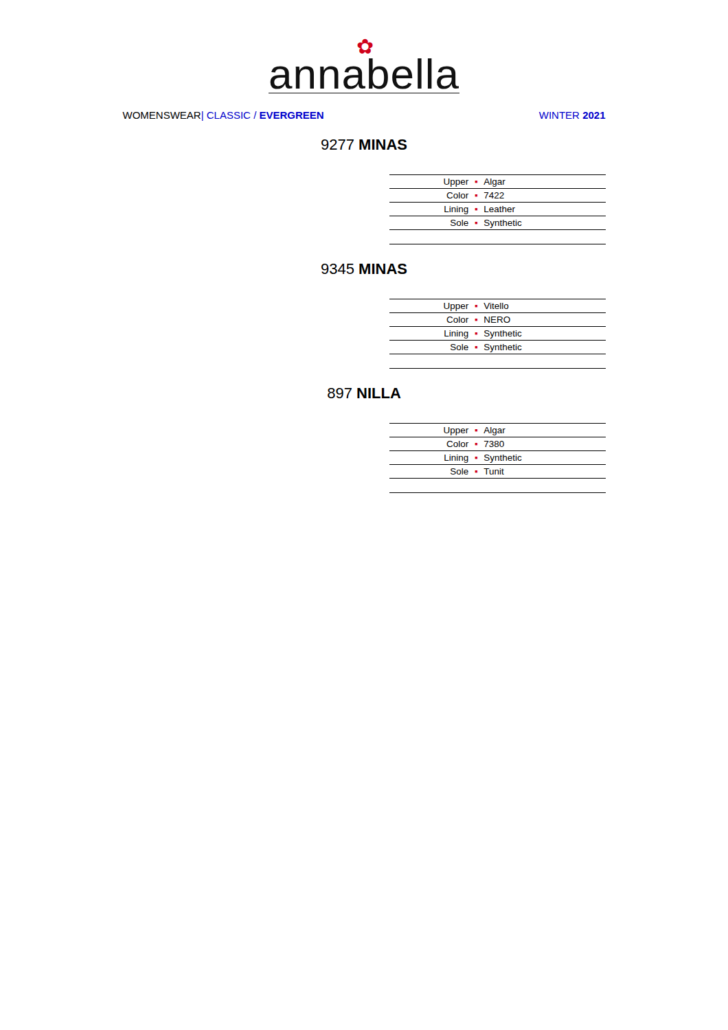✿ annabella
WOMENSWEAR| CLASSIC / EVERGREEN
WINTER 2021
9277 MINAS
| Upper | ▪ | Algar |
| Color | ▪ | 7422 |
| Lining | ▪ | Leather |
| Sole | ▪ | Synthetic |
9345 MINAS
| Upper | ▪ | Vitello |
| Color | ▪ | NERO |
| Lining | ▪ | Synthetic |
| Sole | ▪ | Synthetic |
897 NILLA
| Upper | ▪ | Algar |
| Color | ▪ | 7380 |
| Lining | ▪ | Synthetic |
| Sole | ▪ | Tunit |